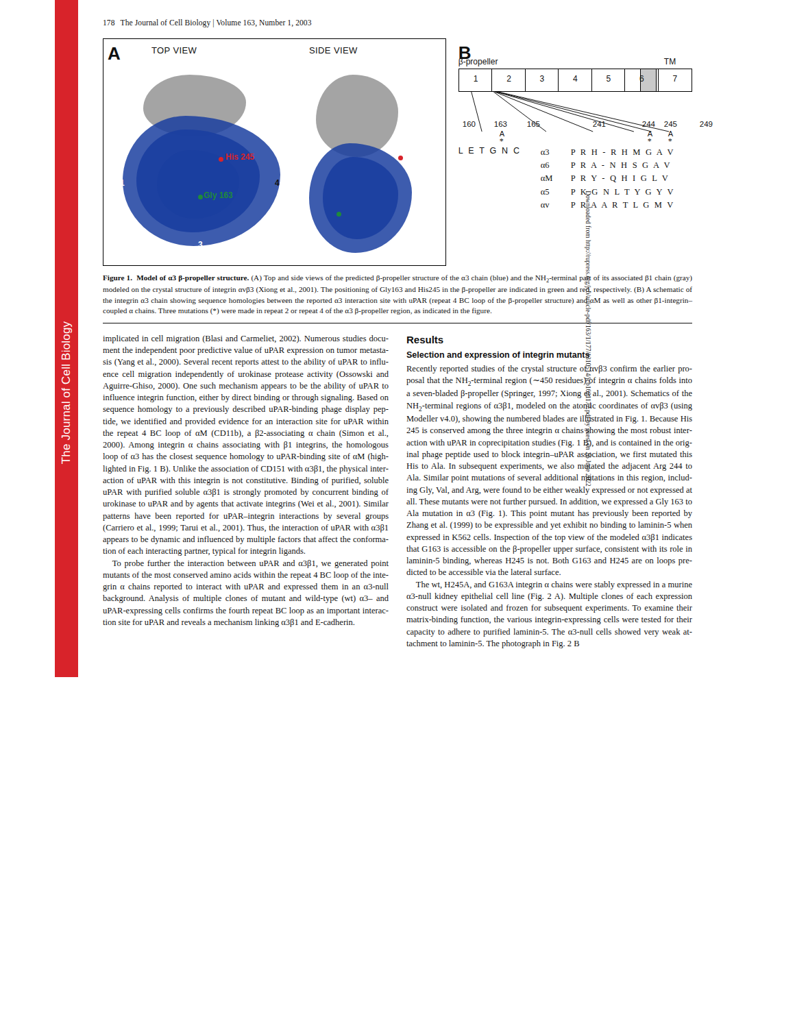The Journal of Cell Biology
Downloaded from http://rupress.org/jcb/article-pdf/163/1/177/1310514/jcb1631177.pdf by guest on 26 June 2022
178 The Journal of Cell Biology | Volume 163, Number 1, 2003
A
TOP VIEW
SIDE VIEW
His 245
Gly 163
1
2
3
4
B
β-propeller
TM
1234567
160 163 165 241 244 245 249
A
*
A
*
A
*
L E T G N C
α3 P R H - R H M G A V
α6 P R A - N H S G A V
αM P R Y - Q H I G L V
α5 P K G N L T Y G Y V
αv P R A A R T L G M V
Figure 1. Model of α3 β-propeller structure. (A) Top and side views of the predicted β-propeller structure of the α3 chain (blue) and the NH2-terminal part of its associated β1 chain (gray) modeled on the crystal structure of integrin αvβ3 (Xiong et al., 2001). The positioning of Gly163 and His245 in the β-propeller are indicated in green and red, respectively. (B) A schematic of the integrin α3 chain showing sequence homologies between the reported α3 interaction site with uPAR (repeat 4 BC loop of the β-propeller structure) and αM as well as other β1-integrin–coupled α chains. Three mutations (*) were made in repeat 2 or repeat 4 of the α3 β-propeller region, as indicated in the figure.
implicated in cell migration (Blasi and Carmeliet, 2002). Numerous studies document the independent poor predictive value of uPAR expression on tumor metastasis (Yang et al., 2000). Several recent reports attest to the ability of uPAR to influence cell migration independently of urokinase protease activity (Ossowski and Aguirre-Ghiso, 2000). One such mechanism appears to be the ability of uPAR to influence integrin function, either by direct binding or through signaling. Based on sequence homology to a previously described uPAR-binding phage display peptide, we identified and provided evidence for an interaction site for uPAR within the repeat 4 BC loop of αM (CD11b), a β2-associating α chain (Simon et al., 2000). Among integrin α chains associating with β1 integrins, the homologous loop of α3 has the closest sequence homology to uPAR-binding site of αM (highlighted in Fig. 1 B). Unlike the association of CD151 with α3β1, the physical interaction of uPAR with this integrin is not constitutive. Binding of purified, soluble uPAR with purified soluble α3β1 is strongly promoted by concurrent binding of urokinase to uPAR and by agents that activate integrins (Wei et al., 2001). Similar patterns have been reported for uPAR–integrin interactions by several groups (Carriero et al., 1999; Tarui et al., 2001). Thus, the interaction of uPAR with α3β1 appears to be dynamic and influenced by multiple factors that affect the conformation of each interacting partner, typical for integrin ligands.
To probe further the interaction between uPAR and α3β1, we generated point mutants of the most conserved amino acids within the repeat 4 BC loop of the integrin α chains reported to interact with uPAR and expressed them in an α3-null background. Analysis of multiple clones of mutant and wild-type (wt) α3– and uPAR-expressing cells confirms the fourth repeat BC loop as an important interaction site for uPAR and reveals a mechanism linking α3β1 and E-cadherin.
Results
Selection and expression of integrin mutants
Recently reported studies of the crystal structure of αvβ3 confirm the earlier proposal that the NH2-terminal region (∼450 residues) of integrin α chains folds into a seven-bladed β-propeller (Springer, 1997; Xiong et al., 2001). Schematics of the NH2-terminal regions of α3β1, modeled on the atomic coordinates of αvβ3 (using Modeller v4.0), showing the numbered blades are illustrated in Fig. 1. Because His 245 is conserved among the three integrin α chains showing the most robust interaction with uPAR in coprecipitation studies (Fig. 1 B), and is contained in the original phage peptide used to block integrin–uPAR association, we first mutated this His to Ala. In subsequent experiments, we also mutated the adjacent Arg 244 to Ala. Similar point mutations of several additional mutations in this region, including Gly, Val, and Arg, were found to be either weakly expressed or not expressed at all. These mutants were not further pursued. In addition, we expressed a Gly 163 to Ala mutation in α3 (Fig. 1). This point mutant has previously been reported by Zhang et al. (1999) to be expressible and yet exhibit no binding to laminin-5 when expressed in K562 cells. Inspection of the top view of the modeled α3β1 indicates that G163 is accessible on the β-propeller upper surface, consistent with its role in laminin-5 binding, whereas H245 is not. Both G163 and H245 are on loops predicted to be accessible via the lateral surface.
The wt, H245A, and G163A integrin α chains were stably expressed in a murine α3-null kidney epithelial cell line (Fig. 2 A). Multiple clones of each expression construct were isolated and frozen for subsequent experiments. To examine their matrix-binding function, the various integrin-expressing cells were tested for their capacity to adhere to purified laminin-5. The α3-null cells showed very weak attachment to laminin-5. The photograph in Fig. 2 B